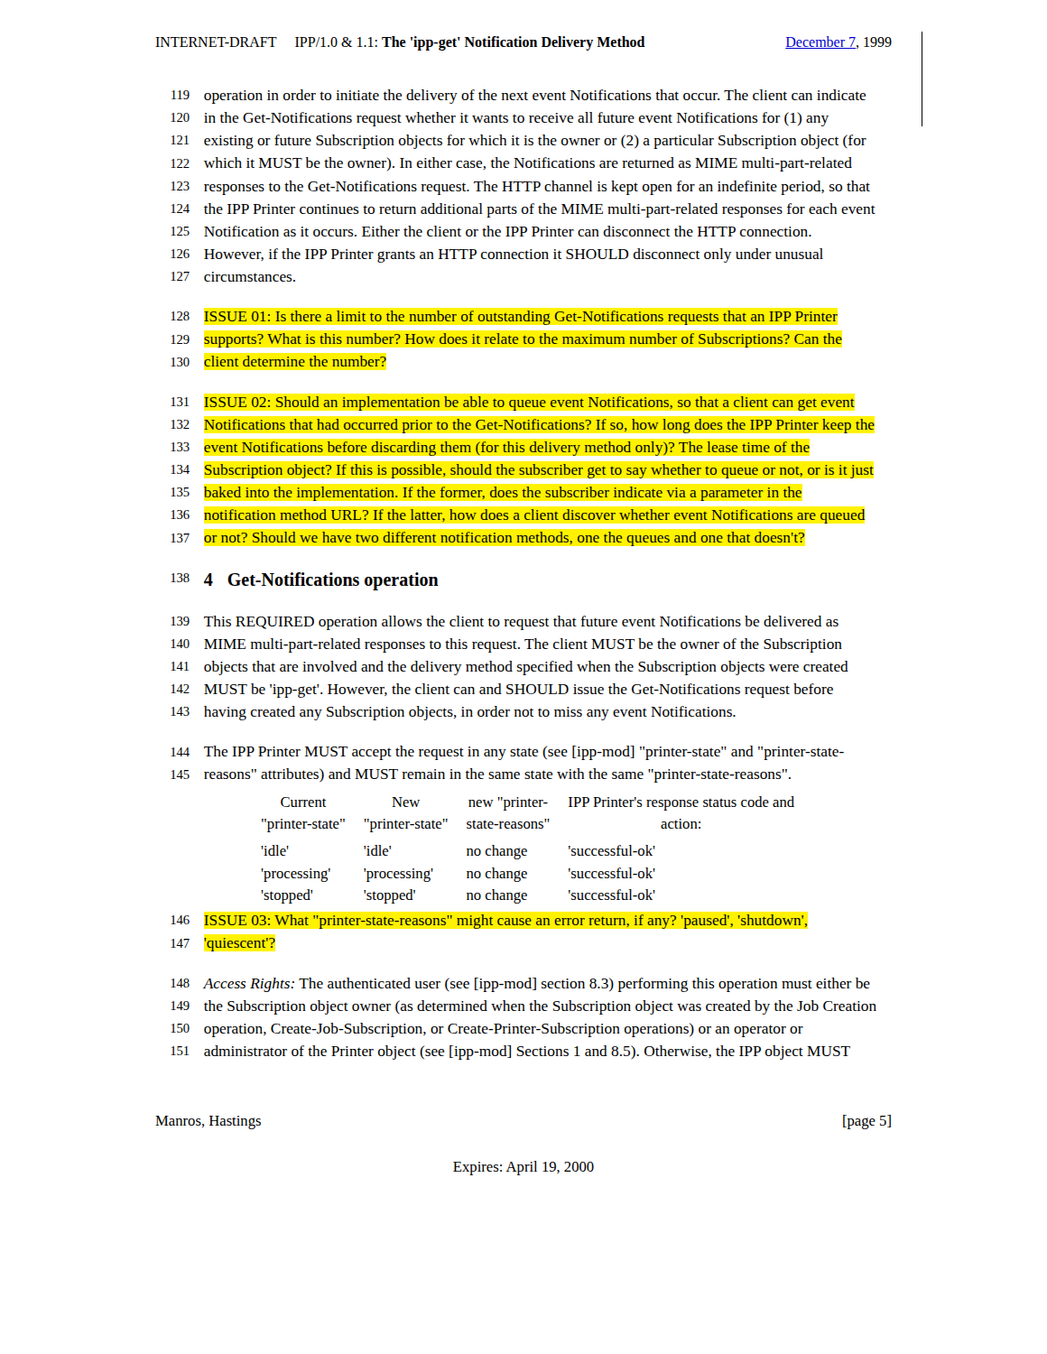INTERNET-DRAFT IPP/1.0 & 1.1: The 'ipp-get' Notification Delivery Method
December 7, 1999
119
operation in order to initiate the delivery of the next event Notifications that occur. The client can indicate
120
in the Get-Notifications request whether it wants to receive all future event Notifications for (1) any
121
existing or future Subscription objects for which it is the owner or (2) a particular Subscription object (for
122
which it MUST be the owner). In either case, the Notifications are returned as MIME multi-part-related
123
responses to the Get-Notifications request. The HTTP channel is kept open for an indefinite period, so that
124
the IPP Printer continues to return additional parts of the MIME multi-part-related responses for each event
125
Notification as it occurs. Either the client or the IPP Printer can disconnect the HTTP connection.
126
However, if the IPP Printer grants an HTTP connection it SHOULD disconnect only under unusual
127
circumstances.
128
ISSUE 01: Is there a limit to the number of outstanding Get-Notifications requests that an IPP Printer
129
supports? What is this number? How does it relate to the maximum number of Subscriptions? Can the
130
client determine the number?
131
ISSUE 02: Should an implementation be able to queue event Notifications, so that a client can get event
132
Notifications that had occurred prior to the Get-Notifications? If so, how long does the IPP Printer keep the
133
event Notifications before discarding them (for this delivery method only)? The lease time of the
134
Subscription object? If this is possible, should the subscriber get to say whether to queue or not, or is it just
135
baked into the implementation. If the former, does the subscriber indicate via a parameter in the
136
notification method URL? If the latter, how does a client discover whether event Notifications are queued
137
or not? Should we have two different notification methods, one the queues and one that doesn't?
138
4
Get-Notifications operation
139
This REQUIRED operation allows the client to request that future event Notifications be delivered as
140
MIME multi-part-related responses to this request. The client MUST be the owner of the Subscription
141
objects that are involved and the delivery method specified when the Subscription objects were created
142
MUST be 'ipp-get'. However, the client can and SHOULD issue the Get-Notifications request before
143
having created any Subscription objects, in order not to miss any event Notifications.
144
The IPP Printer MUST accept the request in any state (see [ipp-mod] "printer-state" and "printer-state-
145
reasons" attributes) and MUST remain in the same state with the same "printer-state-reasons".
| Current "printer-state" | New "printer-state" | new "printer- state-reasons" | IPP Printer's response status code and action: |
| --- | --- | --- | --- |
| 'idle' | 'idle' | no change | 'successful-ok' |
| 'processing' | 'processing' | no change | 'successful-ok' |
| 'stopped' | 'stopped' | no change | 'successful-ok' |
146
ISSUE 03: What "printer-state-reasons" might cause an error return, if any? 'paused', 'shutdown',
147
'quiescent'?
148
Access Rights: The authenticated user (see [ipp-mod] section 8.3) performing this operation must either be
149
the Subscription object owner (as determined when the Subscription object was created by the Job Creation
150
operation, Create-Job-Subscription, or Create-Printer-Subscription operations) or an operator or
151
administrator of the Printer object (see [ipp-mod] Sections 1 and 8.5). Otherwise, the IPP object MUST
Manros, Hastings
[page 5]
Expires: April 19, 2000